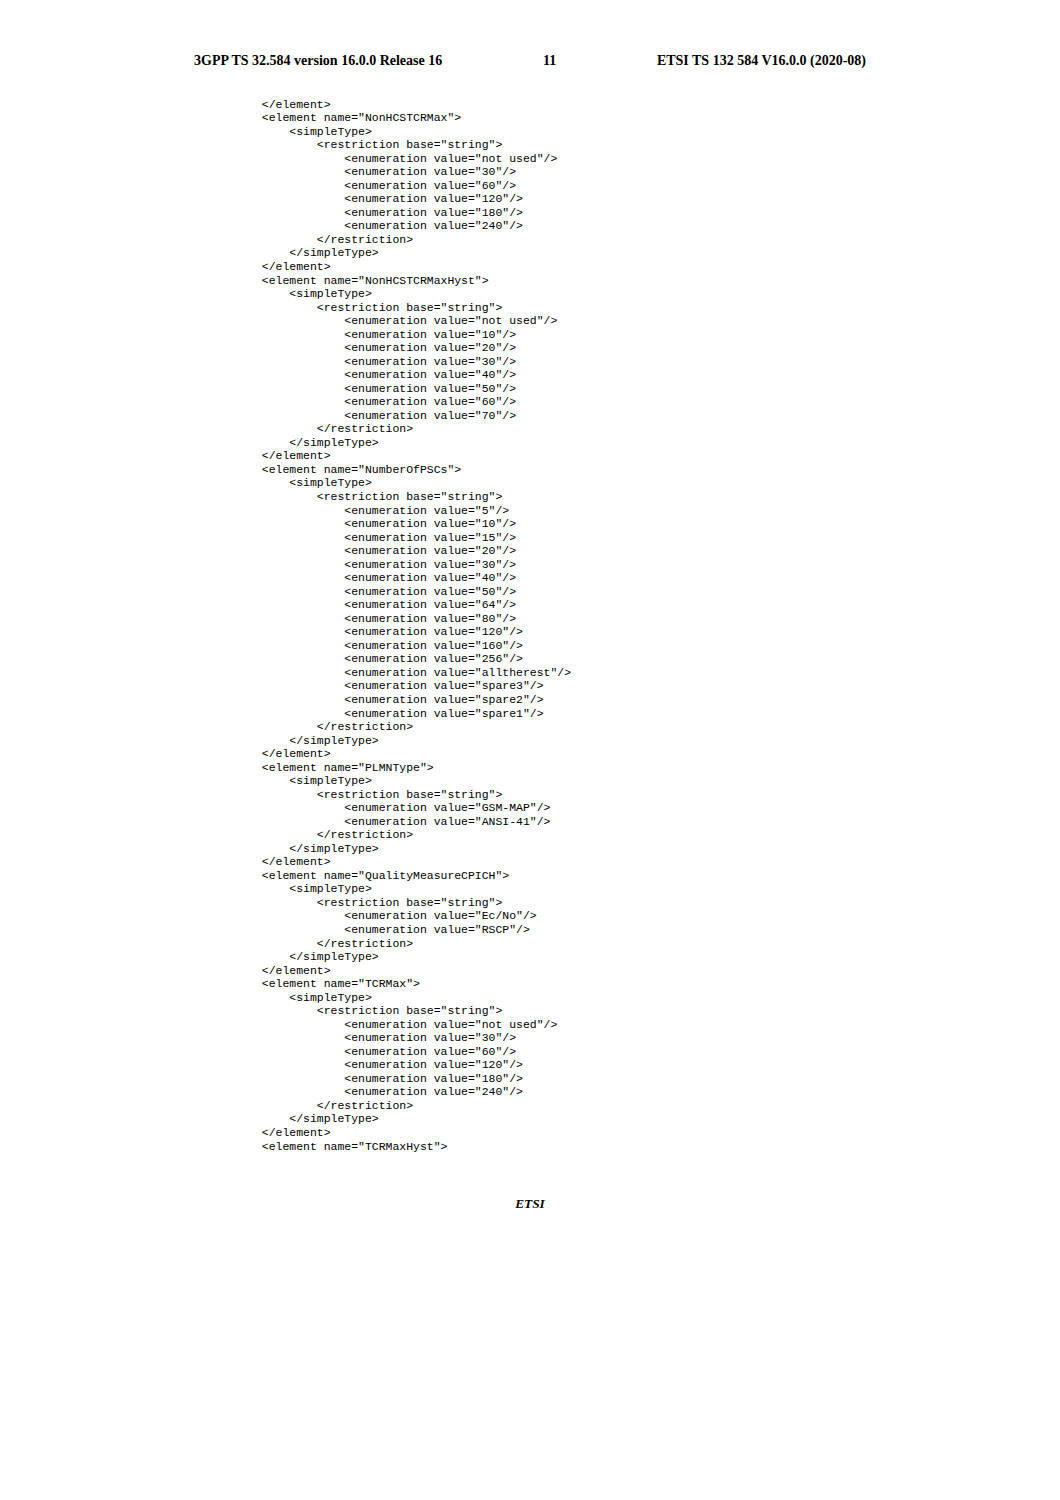3GPP TS 32.584 version 16.0.0 Release 16
11
ETSI TS 132 584 V16.0.0 (2020-08)
    </element>
    <element name="NonHCSTCRMax">
        <simpleType>
            <restriction base="string">
                <enumeration value="not used"/>
                <enumeration value="30"/>
                <enumeration value="60"/>
                <enumeration value="120"/>
                <enumeration value="180"/>
                <enumeration value="240"/>
            </restriction>
        </simpleType>
    </element>
    <element name="NonHCSTCRMaxHyst">
        <simpleType>
            <restriction base="string">
                <enumeration value="not used"/>
                <enumeration value="10"/>
                <enumeration value="20"/>
                <enumeration value="30"/>
                <enumeration value="40"/>
                <enumeration value="50"/>
                <enumeration value="60"/>
                <enumeration value="70"/>
            </restriction>
        </simpleType>
    </element>
    <element name="NumberOfPSCs">
        <simpleType>
            <restriction base="string">
                <enumeration value="5"/>
                <enumeration value="10"/>
                <enumeration value="15"/>
                <enumeration value="20"/>
                <enumeration value="30"/>
                <enumeration value="40"/>
                <enumeration value="50"/>
                <enumeration value="64"/>
                <enumeration value="80"/>
                <enumeration value="120"/>
                <enumeration value="160"/>
                <enumeration value="256"/>
                <enumeration value="alltherest"/>
                <enumeration value="spare3"/>
                <enumeration value="spare2"/>
                <enumeration value="spare1"/>
            </restriction>
        </simpleType>
    </element>
    <element name="PLMNType">
        <simpleType>
            <restriction base="string">
                <enumeration value="GSM-MAP"/>
                <enumeration value="ANSI-41"/>
            </restriction>
        </simpleType>
    </element>
    <element name="QualityMeasureCPICH">
        <simpleType>
            <restriction base="string">
                <enumeration value="Ec/No"/>
                <enumeration value="RSCP"/>
            </restriction>
        </simpleType>
    </element>
    <element name="TCRMax">
        <simpleType>
            <restriction base="string">
                <enumeration value="not used"/>
                <enumeration value="30"/>
                <enumeration value="60"/>
                <enumeration value="120"/>
                <enumeration value="180"/>
                <enumeration value="240"/>
            </restriction>
        </simpleType>
    </element>
    <element name="TCRMaxHyst">
ETSI